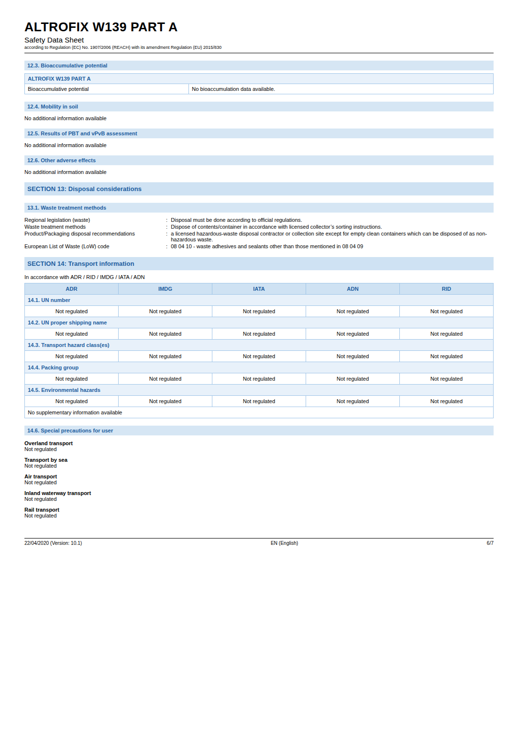ALTROFIX W139 PART A
Safety Data Sheet
according to Regulation (EC) No. 1907/2006 (REACH) with its amendment Regulation (EU) 2015/830
12.3. Bioaccumulative potential
| ALTROFIX W139 PART A |
| Bioaccumulative potential | No bioaccumulation data available. |
12.4. Mobility in soil
No additional information available
12.5. Results of PBT and vPvB assessment
No additional information available
12.6. Other adverse effects
No additional information available
SECTION 13: Disposal considerations
13.1. Waste treatment methods
| Regional legislation (waste) | : | Disposal must be done according to official regulations. |
| Waste treatment methods | : | Dispose of contents/container in accordance with licensed collector’s sorting instructions. |
| Product/Packaging disposal recommendations | : | a licensed hazardous-waste disposal contractor or collection site except for empty clean containers which can be disposed of as non-hazardous waste. |
| European List of Waste (LoW) code | : | 08 04 10 - waste adhesives and sealants other than those mentioned in 08 04 09 |
SECTION 14: Transport information
In accordance with ADR / RID / IMDG / IATA / ADN
| ADR | IMDG | IATA | ADN | RID |
| 14.1. UN number |
| Not regulated | Not regulated | Not regulated | Not regulated | Not regulated |
| 14.2. UN proper shipping name |
| Not regulated | Not regulated | Not regulated | Not regulated | Not regulated |
| 14.3. Transport hazard class(es) |
| Not regulated | Not regulated | Not regulated | Not regulated | Not regulated |
| 14.4. Packing group |
| Not regulated | Not regulated | Not regulated | Not regulated | Not regulated |
| 14.5. Environmental hazards |
| Not regulated | Not regulated | Not regulated | Not regulated | Not regulated |
| No supplementary information available |
14.6. Special precautions for user
Overland transport
Not regulated
Transport by sea
Not regulated
Air transport
Not regulated
Inland waterway transport
Not regulated
Rail transport
Not regulated
22/04/2020 (Version: 10.1) EN (English) 6/7